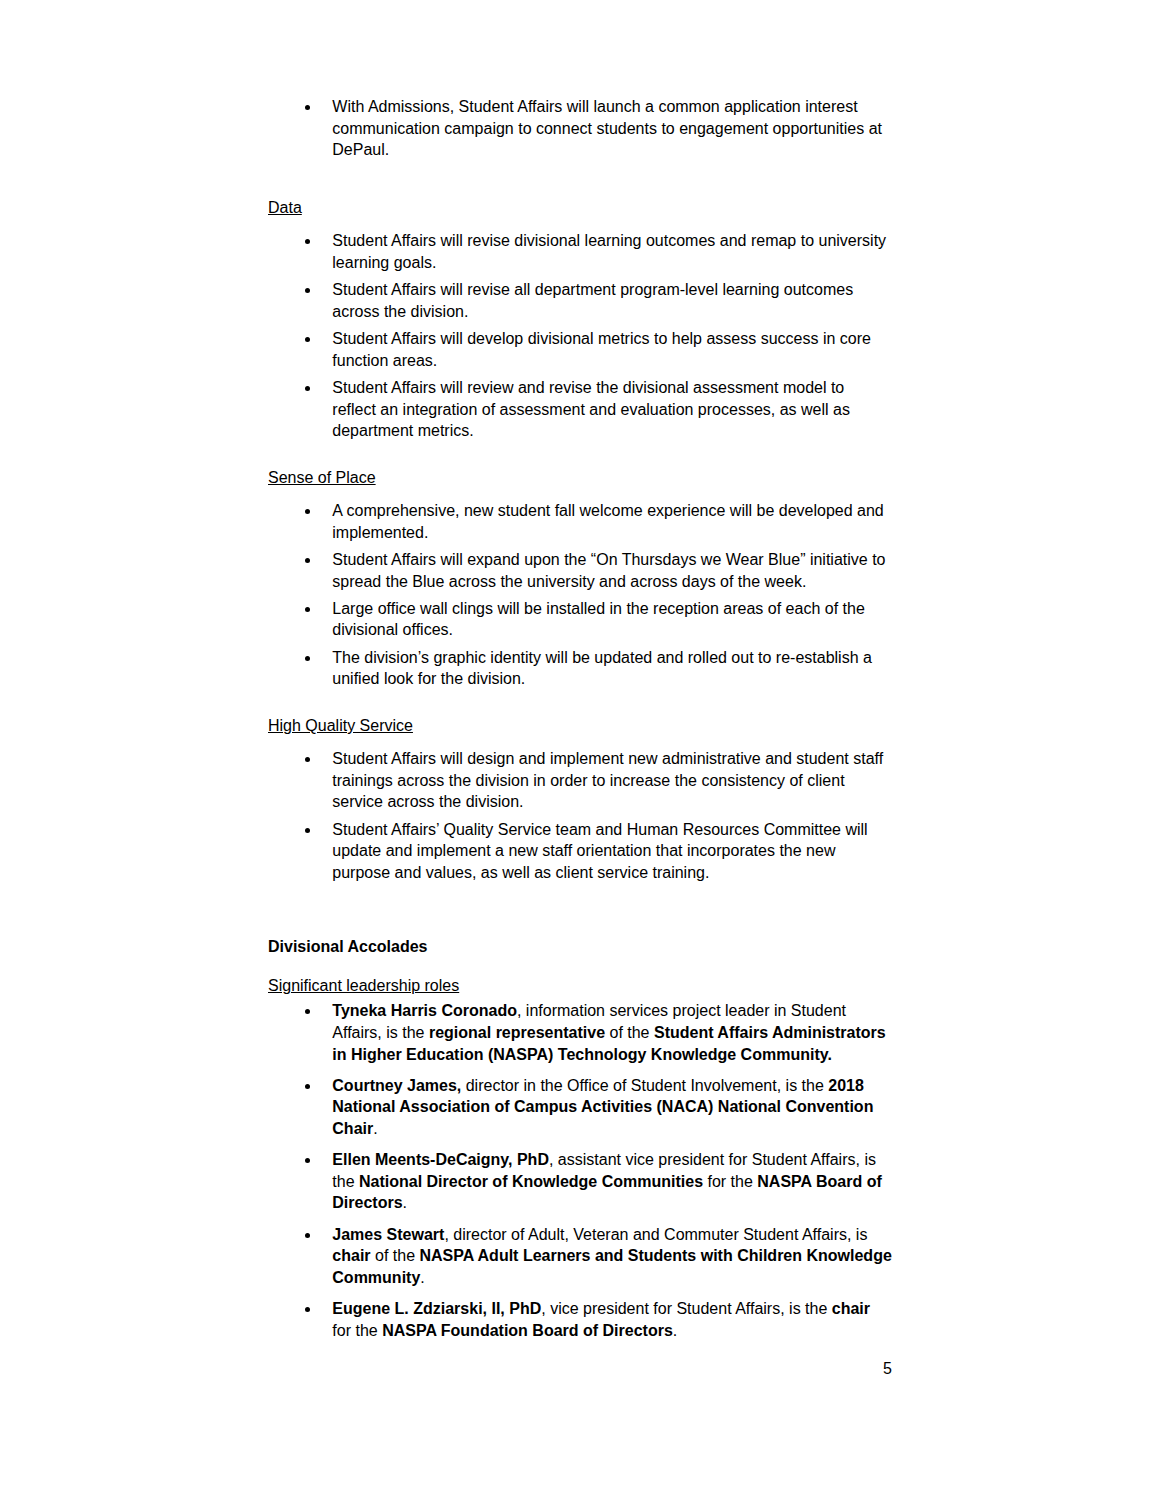With Admissions, Student Affairs will launch a common application interest communication campaign to connect students to engagement opportunities at DePaul.
Data
Student Affairs will revise divisional learning outcomes and remap to university learning goals.
Student Affairs will revise all department program-level learning outcomes across the division.
Student Affairs will develop divisional metrics to help assess success in core function areas.
Student Affairs will review and revise the divisional assessment model to reflect an integration of assessment and evaluation processes, as well as department metrics.
Sense of Place
A comprehensive, new student fall welcome experience will be developed and implemented.
Student Affairs will expand upon the “On Thursdays we Wear Blue” initiative to spread the Blue across the university and across days of the week.
Large office wall clings will be installed in the reception areas of each of the divisional offices.
The division’s graphic identity will be updated and rolled out to re-establish a unified look for the division.
High Quality Service
Student Affairs will design and implement new administrative and student staff trainings across the division in order to increase the consistency of client service across the division.
Student Affairs’ Quality Service team and Human Resources Committee will update and implement a new staff orientation that incorporates the new purpose and values, as well as client service training.
Divisional Accolades
Significant leadership roles
Tyneka Harris Coronado, information services project leader in Student Affairs, is the regional representative of the Student Affairs Administrators in Higher Education (NASPA) Technology Knowledge Community.
Courtney James, director in the Office of Student Involvement, is the 2018 National Association of Campus Activities (NACA) National Convention Chair.
Ellen Meents-DeCaigny, PhD, assistant vice president for Student Affairs, is the National Director of Knowledge Communities for the NASPA Board of Directors.
James Stewart, director of Adult, Veteran and Commuter Student Affairs, is chair of the NASPA Adult Learners and Students with Children Knowledge Community.
Eugene L. Zdziarski, II, PhD, vice president for Student Affairs, is the chair for the NASPA Foundation Board of Directors.
5